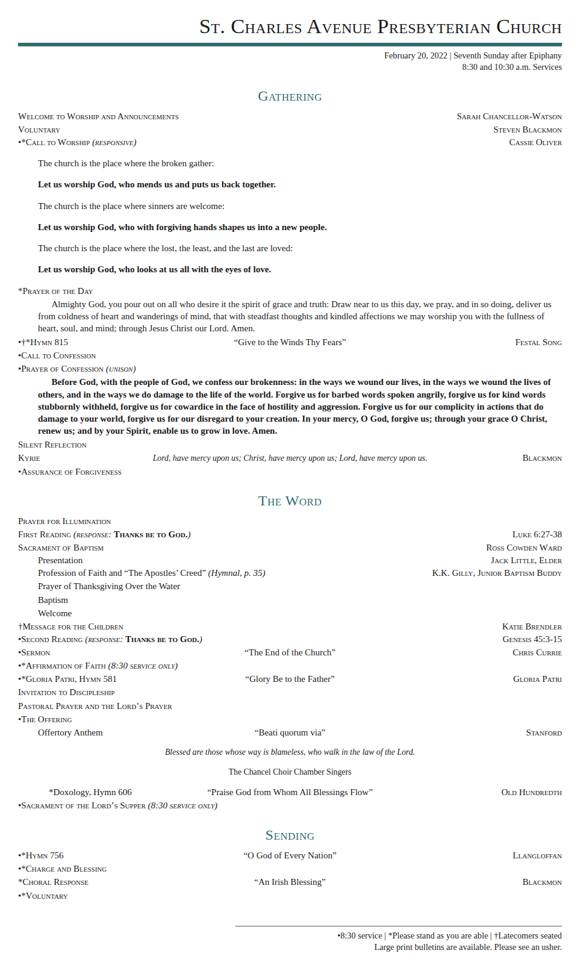St. Charles Avenue Presbyterian Church
February 20, 2022 | Seventh Sunday after Epiphany
8:30 and 10:30 a.m. Services
Gathering
Welcome to Worship and Announcements
Sarah Chancellor-Watson
Voluntary
Steven Blackmon
•*Call to Worship (responsive)
Cassie Oliver
The church is the place where the broken gather:
Let us worship God, who mends us and puts us back together.
The church is the place where sinners are welcome:
Let us worship God, who with forgiving hands shapes us into a new people.
The church is the place where the lost, the least, and the last are loved:
Let us worship God, who looks at us all with the eyes of love.
*Prayer of the Day
Almighty God, you pour out on all who desire it the spirit of grace and truth: Draw near to us this day, we pray, and in so doing, deliver us from coldness of heart and wanderings of mind, that with steadfast thoughts and kindled affections we may worship you with the fullness of heart, soul, and mind; through Jesus Christ our Lord. Amen.
•†*Hymn 815
“Give to the Winds Thy Fears”
Festal Song
•Call to Confession
•Prayer of Confession (unison)
Before God, with the people of God, we confess our brokenness: in the ways we wound our lives, in the ways we wound the lives of others, and in the ways we do damage to the life of the world. Forgive us for barbed words spoken angrily, forgive us for kind words stubbornly withheld, forgive us for cowardice in the face of hostility and aggression. Forgive us for our complicity in actions that do damage to your world, forgive us for our disregard to your creation. In your mercy, O God, forgive us; through your grace O Christ, renew us; and by your Spirit, enable us to grow in love. Amen.
Silent Reflection
Kyrie
Lord, have mercy upon us; Christ, have mercy upon us; Lord, have mercy upon us.
Blackmon
•Assurance of Forgiveness
The Word
Prayer for Illumination
First Reading (response: Thanks be to God.)
Luke 6:27-38
Sacrament of Baptism
Ross Cowden Ward
Presentation
Jack Little, Elder
Profession of Faith and “The Apostles’ Creed” (Hymnal, p. 35)
K.K. Gilly, Junior Baptism Buddy
Prayer of Thanksgiving Over the Water
Baptism
Welcome
†Message for the Children
Katie Brendler
•Second Reading (response: Thanks be to God.)
Genesis 45:3-15
•Sermon
“The End of the Church”
Chris Currie
•*Affirmation of Faith (8:30 service only)
•*Gloria Patri, Hymn 581
“Glory Be to the Father”
Gloria Patri
Invitation to Discipleship
Pastoral Prayer and the Lord’s Prayer
•The Offering
Offertory Anthem
“Beati quorum via”
Stanford
Blessed are those whose way is blameless, who walk in the law of the Lord.
The Chancel Choir Chamber Singers
*Doxology, Hymn 606
“Praise God from Whom All Blessings Flow”
Old Hundredth
•Sacrament of the Lord’s Supper (8:30 service only)
Sending
•*Hymn 756
“O God of Every Nation”
Llangloffan
•*Charge and Blessing
*Choral Response
“An Irish Blessing”
Blackmon
•*Voluntary
•8:30 service | *Please stand as you are able | †Latecomers seated
Large print bulletins are available. Please see an usher.